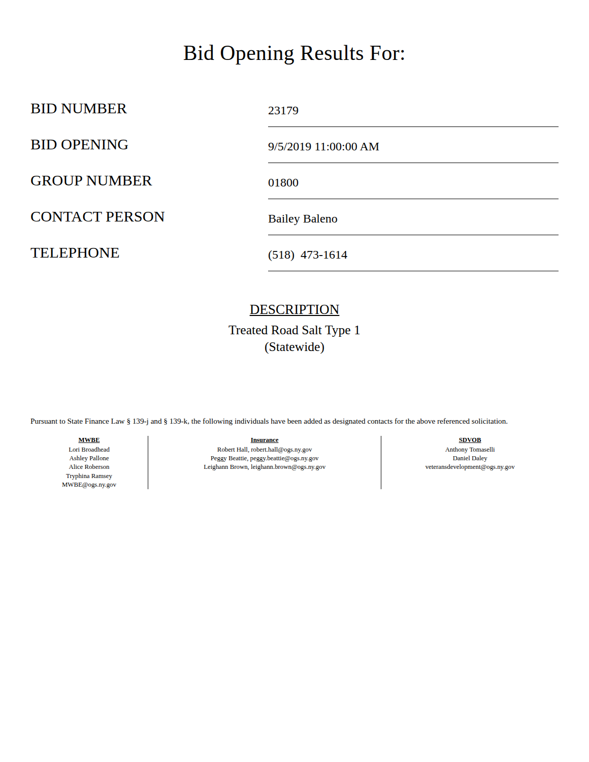Bid Opening Results For:
| BID NUMBER | 23179 |
| BID OPENING | 9/5/2019 11:00:00 AM |
| GROUP NUMBER | 01800 |
| CONTACT PERSON | Bailey Baleno |
| TELEPHONE | (518) 473-1614 |
DESCRIPTION
Treated Road Salt Type 1
(Statewide)
Pursuant to State Finance Law § 139-j and § 139-k, the following individuals have been added as designated contacts for the above referenced solicitation.
| MWBE Lori Broadhead Ashley Pallone Alice Roberson Tryphina Ramsey MWBE@ogs.ny.gov | Insurance Robert Hall, robert.hall@ogs.ny.gov Peggy Beattie, peggy.beattie@ogs.ny.gov Leighann Brown, leighann.brown@ogs.ny.gov | SDVOB Anthony Tomaselli Daniel Daley veteransdevelopment@ogs.ny.gov |